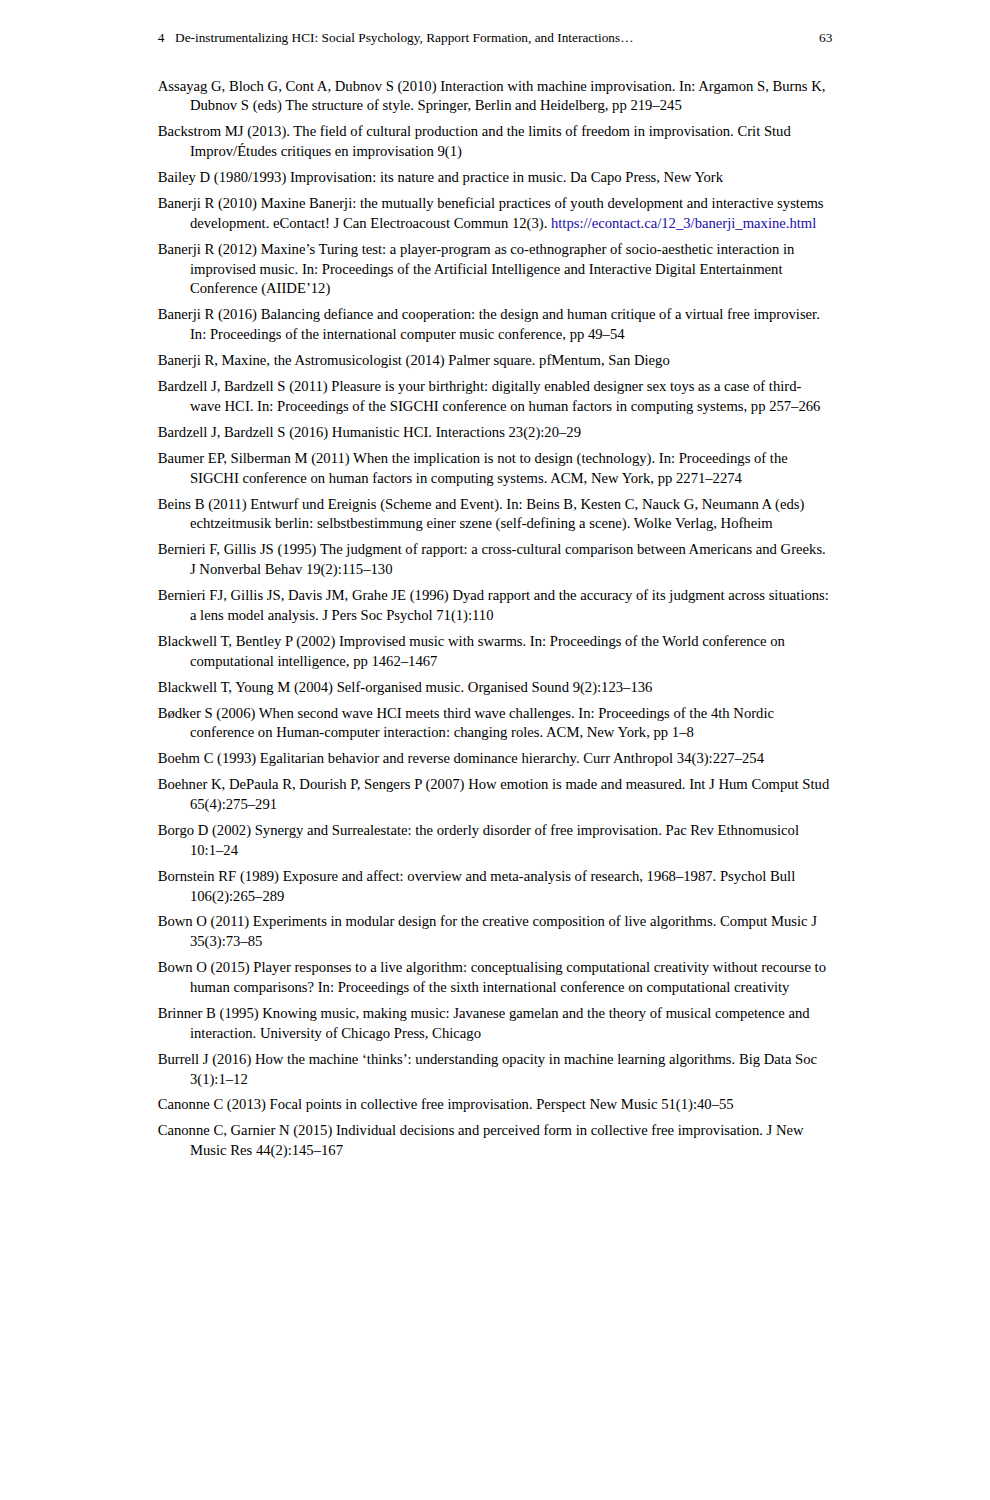4 De-instrumentalizing HCI: Social Psychology, Rapport Formation, and Interactions… 63
Assayag G, Bloch G, Cont A, Dubnov S (2010) Interaction with machine improvisation. In: Argamon S, Burns K, Dubnov S (eds) The structure of style. Springer, Berlin and Heidelberg, pp 219–245
Backstrom MJ (2013). The field of cultural production and the limits of freedom in improvisation. Crit Stud Improv/Études critiques en improvisation 9(1)
Bailey D (1980/1993) Improvisation: its nature and practice in music. Da Capo Press, New York
Banerji R (2010) Maxine Banerji: the mutually beneficial practices of youth development and interactive systems development. eContact! J Can Electroacoust Commun 12(3). https://econtact.ca/12_3/banerji_maxine.html
Banerji R (2012) Maxine’s Turing test: a player-program as co-ethnographer of socio-aesthetic interaction in improvised music. In: Proceedings of the Artificial Intelligence and Interactive Digital Entertainment Conference (AIIDE’12)
Banerji R (2016) Balancing defiance and cooperation: the design and human critique of a virtual free improviser. In: Proceedings of the international computer music conference, pp 49–54
Banerji R, Maxine, the Astromusicologist (2014) Palmer square. pfMentum, San Diego
Bardzell J, Bardzell S (2011) Pleasure is your birthright: digitally enabled designer sex toys as a case of third-wave HCI. In: Proceedings of the SIGCHI conference on human factors in computing systems, pp 257–266
Bardzell J, Bardzell S (2016) Humanistic HCI. Interactions 23(2):20–29
Baumer EP, Silberman M (2011) When the implication is not to design (technology). In: Proceedings of the SIGCHI conference on human factors in computing systems. ACM, New York, pp 2271–2274
Beins B (2011) Entwurf und Ereignis (Scheme and Event). In: Beins B, Kesten C, Nauck G, Neumann A (eds) echtzeitmusik berlin: selbstbestimmung einer szene (self-defining a scene). Wolke Verlag, Hofheim
Bernieri F, Gillis JS (1995) The judgment of rapport: a cross-cultural comparison between Americans and Greeks. J Nonverbal Behav 19(2):115–130
Bernieri FJ, Gillis JS, Davis JM, Grahe JE (1996) Dyad rapport and the accuracy of its judgment across situations: a lens model analysis. J Pers Soc Psychol 71(1):110
Blackwell T, Bentley P (2002) Improvised music with swarms. In: Proceedings of the World conference on computational intelligence, pp 1462–1467
Blackwell T, Young M (2004) Self-organised music. Organised Sound 9(2):123–136
Bødker S (2006) When second wave HCI meets third wave challenges. In: Proceedings of the 4th Nordic conference on Human-computer interaction: changing roles. ACM, New York, pp 1–8
Boehm C (1993) Egalitarian behavior and reverse dominance hierarchy. Curr Anthropol 34(3):227–254
Boehner K, DePaula R, Dourish P, Sengers P (2007) How emotion is made and measured. Int J Hum Comput Stud 65(4):275–291
Borgo D (2002) Synergy and Surrealestate: the orderly disorder of free improvisation. Pac Rev Ethnomusicol 10:1–24
Bornstein RF (1989) Exposure and affect: overview and meta-analysis of research, 1968–1987. Psychol Bull 106(2):265–289
Bown O (2011) Experiments in modular design for the creative composition of live algorithms. Comput Music J 35(3):73–85
Bown O (2015) Player responses to a live algorithm: conceptualising computational creativity without recourse to human comparisons? In: Proceedings of the sixth international conference on computational creativity
Brinner B (1995) Knowing music, making music: Javanese gamelan and the theory of musical competence and interaction. University of Chicago Press, Chicago
Burrell J (2016) How the machine ‘thinks’: understanding opacity in machine learning algorithms. Big Data Soc 3(1):1–12
Canonne C (2013) Focal points in collective free improvisation. Perspect New Music 51(1):40–55
Canonne C, Garnier N (2015) Individual decisions and perceived form in collective free improvisation. J New Music Res 44(2):145–167